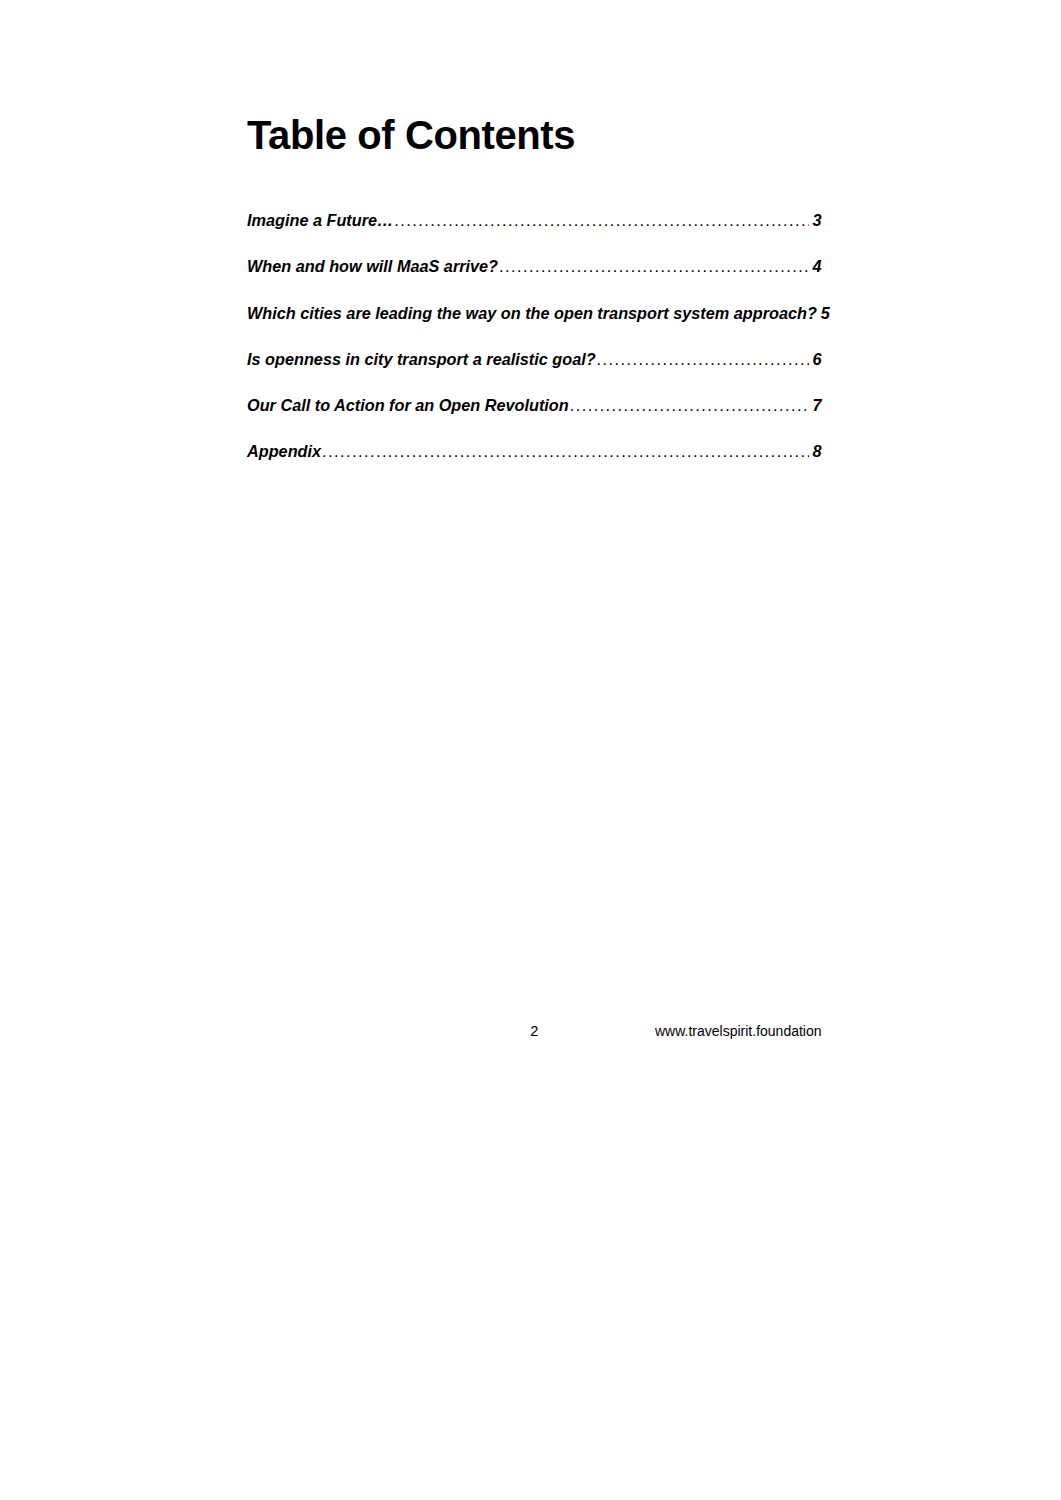Table of Contents
Imagine a Future… ................................................................................................. 3
When and how will MaaS arrive? ............................................................................. 4
Which cities are leading the way on the open transport system approach? ...... 5
Is openness in city transport a realistic goal? .......................................................... 6
Our Call to Action for an Open Revolution .............................................................. 7
Appendix ..................................................................................................................... 8
2 www.travelspirit.foundation